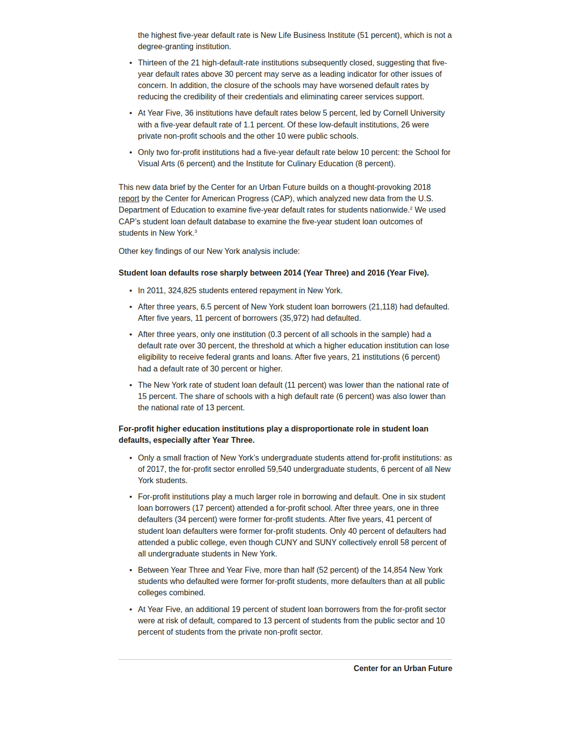the highest five-year default rate is New Life Business Institute (51 percent), which is not a degree-granting institution.
Thirteen of the 21 high-default-rate institutions subsequently closed, suggesting that five-year default rates above 30 percent may serve as a leading indicator for other issues of concern. In addition, the closure of the schools may have worsened default rates by reducing the credibility of their credentials and eliminating career services support.
At Year Five, 36 institutions have default rates below 5 percent, led by Cornell University with a five-year default rate of 1.1 percent. Of these low-default institutions, 26 were private non-profit schools and the other 10 were public schools.
Only two for-profit institutions had a five-year default rate below 10 percent: the School for Visual Arts (6 percent) and the Institute for Culinary Education (8 percent).
This new data brief by the Center for an Urban Future builds on a thought-provoking 2018 report by the Center for American Progress (CAP), which analyzed new data from the U.S. Department of Education to examine five-year default rates for students nationwide.2 We used CAP’s student loan default database to examine the five-year student loan outcomes of students in New York.3
Other key findings of our New York analysis include:
Student loan defaults rose sharply between 2014 (Year Three) and 2016 (Year Five).
In 2011, 324,825 students entered repayment in New York.
After three years, 6.5 percent of New York student loan borrowers (21,118) had defaulted. After five years, 11 percent of borrowers (35,972) had defaulted.
After three years, only one institution (0.3 percent of all schools in the sample) had a default rate over 30 percent, the threshold at which a higher education institution can lose eligibility to receive federal grants and loans. After five years, 21 institutions (6 percent) had a default rate of 30 percent or higher.
The New York rate of student loan default (11 percent) was lower than the national rate of 15 percent. The share of schools with a high default rate (6 percent) was also lower than the national rate of 13 percent.
For-profit higher education institutions play a disproportionate role in student loan defaults, especially after Year Three.
Only a small fraction of New York’s undergraduate students attend for-profit institutions: as of 2017, the for-profit sector enrolled 59,540 undergraduate students, 6 percent of all New York students.
For-profit institutions play a much larger role in borrowing and default. One in six student loan borrowers (17 percent) attended a for-profit school. After three years, one in three defaulters (34 percent) were former for-profit students. After five years, 41 percent of student loan defaulters were former for-profit students. Only 40 percent of defaulters had attended a public college, even though CUNY and SUNY collectively enroll 58 percent of all undergraduate students in New York.
Between Year Three and Year Five, more than half (52 percent) of the 14,854 New York students who defaulted were former for-profit students, more defaulters than at all public colleges combined.
At Year Five, an additional 19 percent of student loan borrowers from the for-profit sector were at risk of default, compared to 13 percent of students from the public sector and 10 percent of students from the private non-profit sector.
Center for an Urban Future